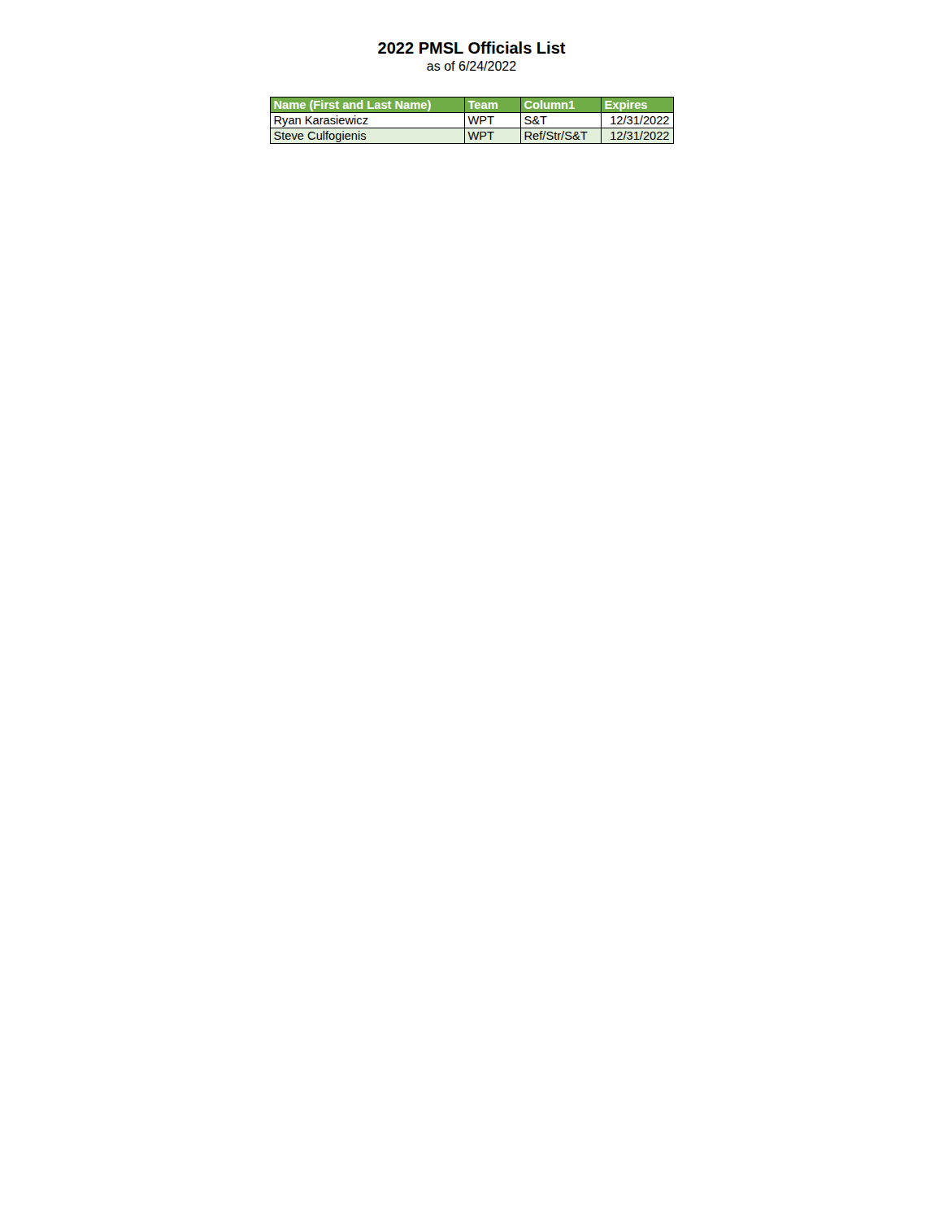2022 PMSL Officials List
as of 6/24/2022
| Name (First and Last Name) | Team | Column1 | Expires |
| --- | --- | --- | --- |
| Ryan Karasiewicz | WPT | S&T | 12/31/2022 |
| Steve Culfogienis | WPT | Ref/Str/S&T | 12/31/2022 |